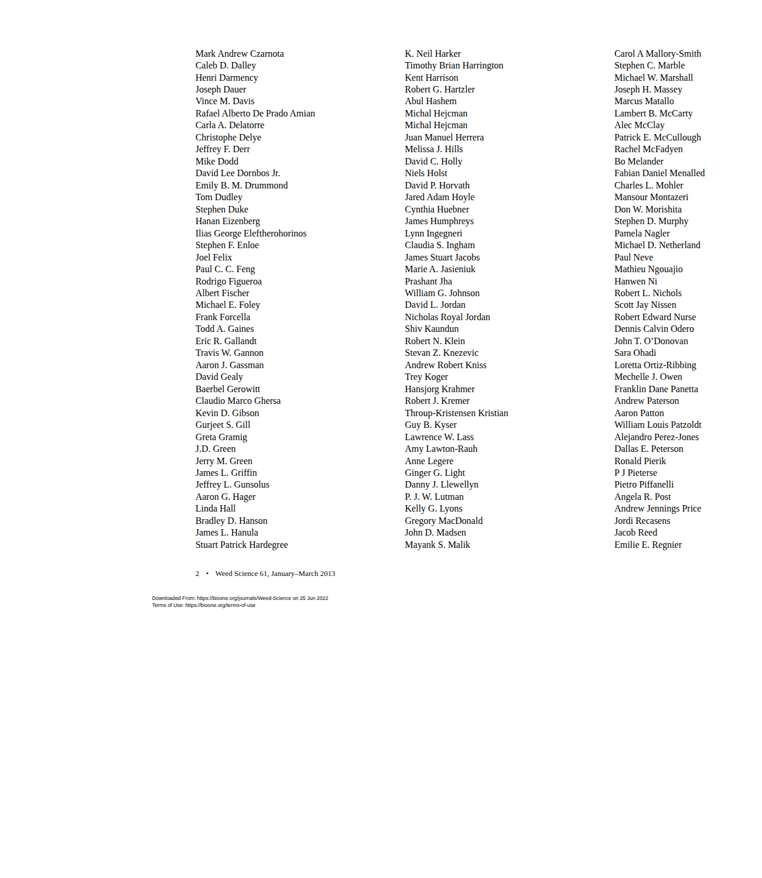Mark Andrew Czarnota
Caleb D. Dalley
Henri Darmency
Joseph Dauer
Vince M. Davis
Rafael Alberto De Prado Amian
Carla A. Delatorre
Christophe Delye
Jeffrey F. Derr
Mike Dodd
David Lee Dornbos Jr.
Emily B. M. Drummond
Tom Dudley
Stephen Duke
Hanan Eizenberg
Ilias George Eleftherohorinos
Stephen F. Enloe
Joel Felix
Paul C. C. Feng
Rodrigo Figueroa
Albert Fischer
Michael E. Foley
Frank Forcella
Todd A. Gaines
Eric R. Gallandt
Travis W. Gannon
Aaron J. Gassman
David Gealy
Baerbel Gerowitt
Claudio Marco Ghersa
Kevin D. Gibson
Gurjeet S. Gill
Greta Gramig
J.D. Green
Jerry M. Green
James L. Griffin
Jeffrey L. Gunsolus
Aaron G. Hager
Linda Hall
Bradley D. Hanson
James L. Hanula
Stuart Patrick Hardegree
K. Neil Harker
Timothy Brian Harrington
Kent Harrison
Robert G. Hartzler
Abul Hashem
Michal Hejcman
Michal Hejcman
Juan Manuel Herrera
Melissa J. Hills
David C. Holly
Niels Holst
David P. Horvath
Jared Adam Hoyle
Cynthia Huebner
James Humphreys
Lynn Ingegneri
Claudia S. Ingham
James Stuart Jacobs
Marie A. Jasieniuk
Prashant Jha
William G. Johnson
David L. Jordan
Nicholas Royal Jordan
Shiv Kaundun
Robert N. Klein
Stevan Z. Knezevic
Andrew Robert Kniss
Trey Koger
Hansjorg Krahmer
Robert J. Kremer
Throup-Kristensen Kristian
Guy B. Kyser
Lawrence W. Lass
Amy Lawton-Rauh
Anne Legere
Ginger G. Light
Danny J. Llewellyn
P. J. W. Lutman
Kelly G. Lyons
Gregory MacDonald
John D. Madsen
Mayank S. Malik
Carol A Mallory-Smith
Stephen C. Marble
Michael W. Marshall
Joseph H. Massey
Marcus Matallo
Lambert B. McCarty
Alec McClay
Patrick E. McCullough
Rachel McFadyen
Bo Melander
Fabian Daniel Menalled
Charles L. Mohler
Mansour Montazeri
Don W. Morishita
Stephen D. Murphy
Pamela Nagler
Michael D. Netherland
Paul Neve
Mathieu Ngouajio
Hanwen Ni
Robert L. Nichols
Scott Jay Nissen
Robert Edward Nurse
Dennis Calvin Odero
John T. O’Donovan
Sara Ohadi
Loretta Ortiz-Ribbing
Mechelle J. Owen
Franklin Dane Panetta
Andrew Paterson
Aaron Patton
William Louis Patzoldt
Alejandro Perez-Jones
Dallas E. Peterson
Ronald Pierik
P J Pieterse
Pietro Piffanelli
Angela R. Post
Andrew Jennings Price
Jordi Recasens
Jacob Reed
Emilie E. Regnier
2•Weed Science 61, January–March 2013
Downloaded From: https://bioone.org/journals/Weed-Science on 25 Jun 2022
Terms of Use: https://bioone.org/terms-of-use